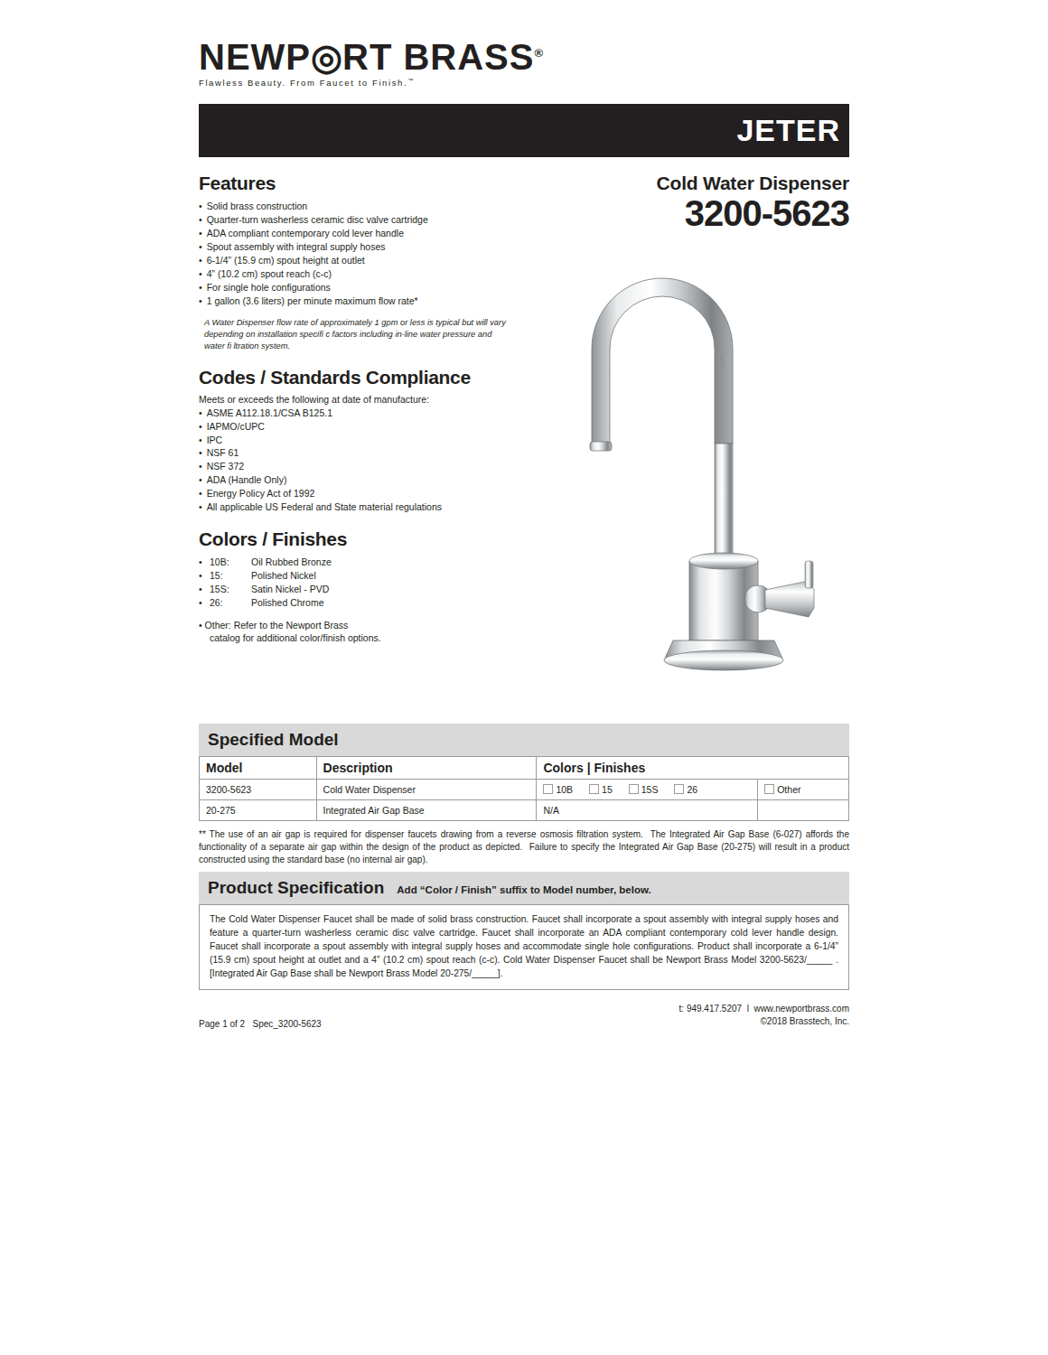NEWP◎RT BRASS®
Flawless Beauty. From Faucet to Finish.™
JETER
Features
Solid brass construction
Quarter-turn washerless ceramic disc valve cartridge
ADA compliant contemporary cold lever handle
Spout assembly with integral supply hoses
6-1/4” (15.9 cm) spout height at outlet
4” (10.2 cm) spout reach (c-c)
For single hole configurations
1 gallon (3.6 liters) per minute maximum flow rate*
A Water Dispenser flow rate of approximately 1 gpm or less is typical but will vary depending on installation specifi c factors including in-line water pressure and water fi ltration system.
Codes / Standards Compliance
Meets or exceeds the following at date of manufacture:
ASME A112.18.1/CSA B125.1
IAPMO/cUPC
IPC
NSF 61
NSF 372
ADA (Handle Only)
Energy Policy Act of 1992
All applicable US Federal and State material regulations
Colors / Finishes
•10B: Oil Rubbed Bronze
•15: Polished Nickel
•15S: Satin Nickel - PVD
•26: Polished Chrome
• Other: Refer to the Newport Brass catalog for additional color/finish options.
Cold Water Dispenser
3200-5623
Specified Model
| Model | Description | Colors / Finishes |
| --- | --- | --- |
| 3200-5623 | Cold Water Dispenser | 10B 15 15S 26 | Other |
| 20-275 | Integrated Air Gap Base | N/A | |
** The use of an air gap is required for dispenser faucets drawing from a reverse osmosis filtration system. The Integrated Air Gap Base (6-027) affords the functionality of a separate air gap within the design of the product as depicted. Failure to specify the Integrated Air Gap Base (20-275) will result in a product constructed using the standard base (no internal air gap).
Product Specification
Add “Color / Finish” suffix to Model number, below.
The Cold Water Dispenser Faucet shall be made of solid brass construction. Faucet shall incorporate a spout assembly with integral supply hoses and feature a quarter-turn washerless ceramic disc valve cartridge. Faucet shall incorporate an ADA compliant contemporary cold lever handle design. Faucet shall incorporate a spout assembly with integral supply hoses and accommodate single hole configurations. Product shall incorporate a 6-1/4” (15.9 cm) spout height at outlet and a 4” (10.2 cm) spout reach (c-c). Cold Water Dispenser Faucet shall be Newport Brass Model 3200-5623/_____ . [Integrated Air Gap Base shall be Newport Brass Model 20-275/_____].
Page 1 of 2 Spec_3200-5623
t: 949.417.5207 l www.newportbrass.com
©2018 Brasstech, Inc.